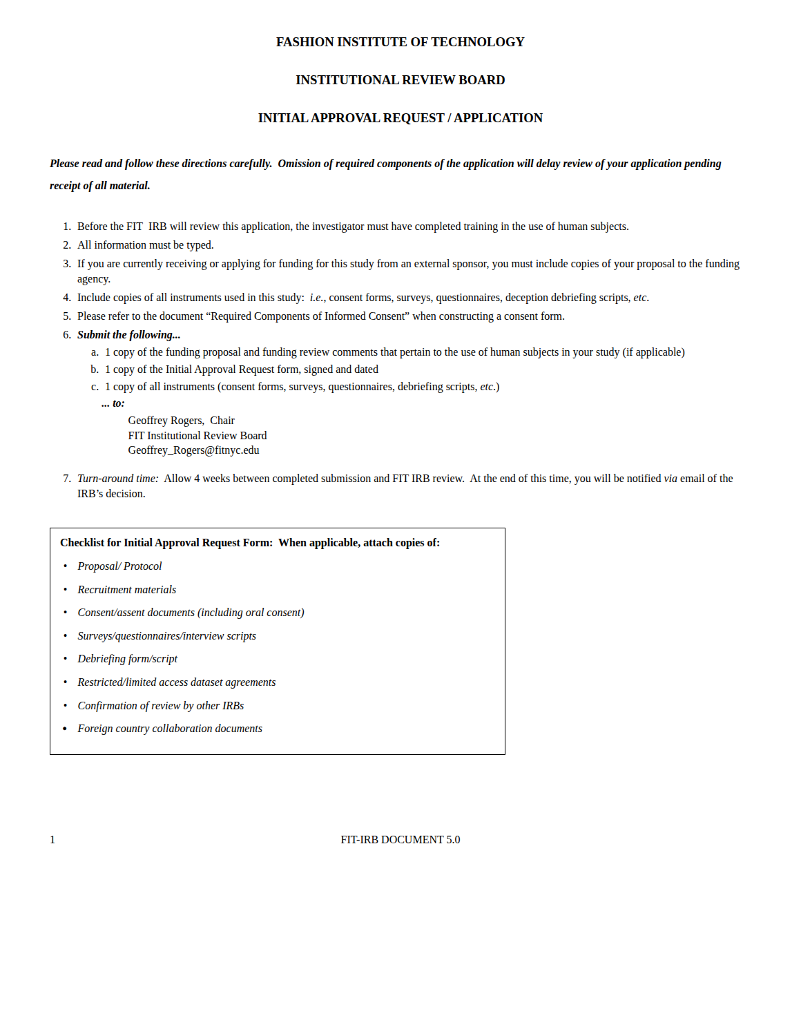FASHION INSTITUTE OF TECHNOLOGY
INSTITUTIONAL REVIEW BOARD
INITIAL APPROVAL REQUEST / APPLICATION
Please read and follow these directions carefully. Omission of required components of the application will delay review of your application pending receipt of all material.
Before the FIT IRB will review this application, the investigator must have completed training in the use of human subjects.
All information must be typed.
If you are currently receiving or applying for funding for this study from an external sponsor, you must include copies of your proposal to the funding agency.
Include copies of all instruments used in this study: i.e., consent forms, surveys, questionnaires, deception debriefing scripts, etc.
Please refer to the document “Required Components of Informed Consent” when constructing a consent form.
Submit the following...
1 copy of the funding proposal and funding review comments that pertain to the use of human subjects in your study (if applicable)
1 copy of the Initial Approval Request form, signed and dated
1 copy of all instruments (consent forms, surveys, questionnaires, debriefing scripts, etc.)
... to:
Geoffrey Rogers, Chair
FIT Institutional Review Board
Geoffrey_Rogers@fitnyc.edu
Turn-around time: Allow 4 weeks between completed submission and FIT IRB review. At the end of this time, you will be notified via email of the IRB’s decision.
Checklist for Initial Approval Request Form: When applicable, attach copies of:
Proposal/ Protocol
Recruitment materials
Consent/assent documents (including oral consent)
Surveys/questionnaires/interview scripts
Debriefing form/script
Restricted/limited access dataset agreements
Confirmation of review by other IRBs
Foreign country collaboration documents
1
FIT-IRB DOCUMENT 5.0